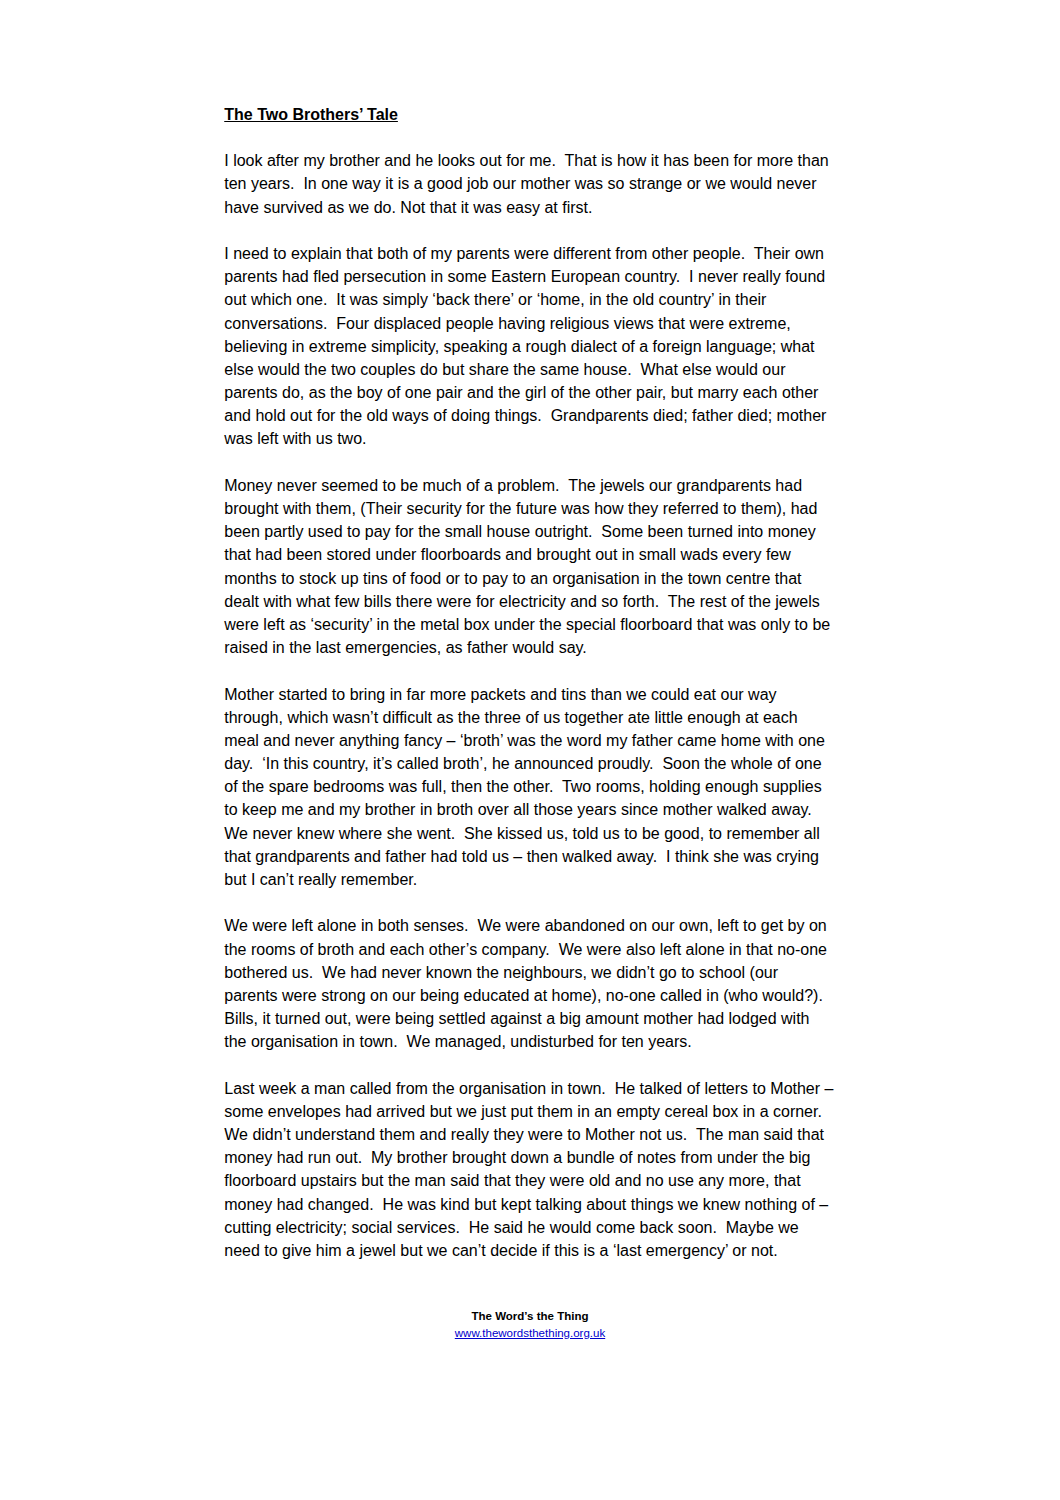The Two Brothers’ Tale
I look after my brother and he looks out for me. That is how it has been for more than ten years. In one way it is a good job our mother was so strange or we would never have survived as we do. Not that it was easy at first.
I need to explain that both of my parents were different from other people. Their own parents had fled persecution in some Eastern European country. I never really found out which one. It was simply ‘back there’ or ‘home, in the old country’ in their conversations. Four displaced people having religious views that were extreme, believing in extreme simplicity, speaking a rough dialect of a foreign language; what else would the two couples do but share the same house. What else would our parents do, as the boy of one pair and the girl of the other pair, but marry each other and hold out for the old ways of doing things. Grandparents died; father died; mother was left with us two.
Money never seemed to be much of a problem. The jewels our grandparents had brought with them, (Their security for the future was how they referred to them), had been partly used to pay for the small house outright. Some been turned into money that had been stored under floorboards and brought out in small wads every few months to stock up tins of food or to pay to an organisation in the town centre that dealt with what few bills there were for electricity and so forth. The rest of the jewels were left as ‘security’ in the metal box under the special floorboard that was only to be raised in the last emergencies, as father would say.
Mother started to bring in far more packets and tins than we could eat our way through, which wasn’t difficult as the three of us together ate little enough at each meal and never anything fancy – ‘broth’ was the word my father came home with one day. ‘In this country, it’s called broth’, he announced proudly. Soon the whole of one of the spare bedrooms was full, then the other. Two rooms, holding enough supplies to keep me and my brother in broth over all those years since mother walked away. We never knew where she went. She kissed us, told us to be good, to remember all that grandparents and father had told us – then walked away. I think she was crying but I can’t really remember.
We were left alone in both senses. We were abandoned on our own, left to get by on the rooms of broth and each other’s company. We were also left alone in that no-one bothered us. We had never known the neighbours, we didn’t go to school (our parents were strong on our being educated at home), no-one called in (who would?). Bills, it turned out, were being settled against a big amount mother had lodged with the organisation in town. We managed, undisturbed for ten years.
Last week a man called from the organisation in town. He talked of letters to Mother – some envelopes had arrived but we just put them in an empty cereal box in a corner. We didn’t understand them and really they were to Mother not us. The man said that money had run out. My brother brought down a bundle of notes from under the big floorboard upstairs but the man said that they were old and no use any more, that money had changed. He was kind but kept talking about things we knew nothing of – cutting electricity; social services. He said he would come back soon. Maybe we need to give him a jewel but we can’t decide if this is a ‘last emergency’ or not.
The Word’s the Thing
www.thewordsthething.org.uk